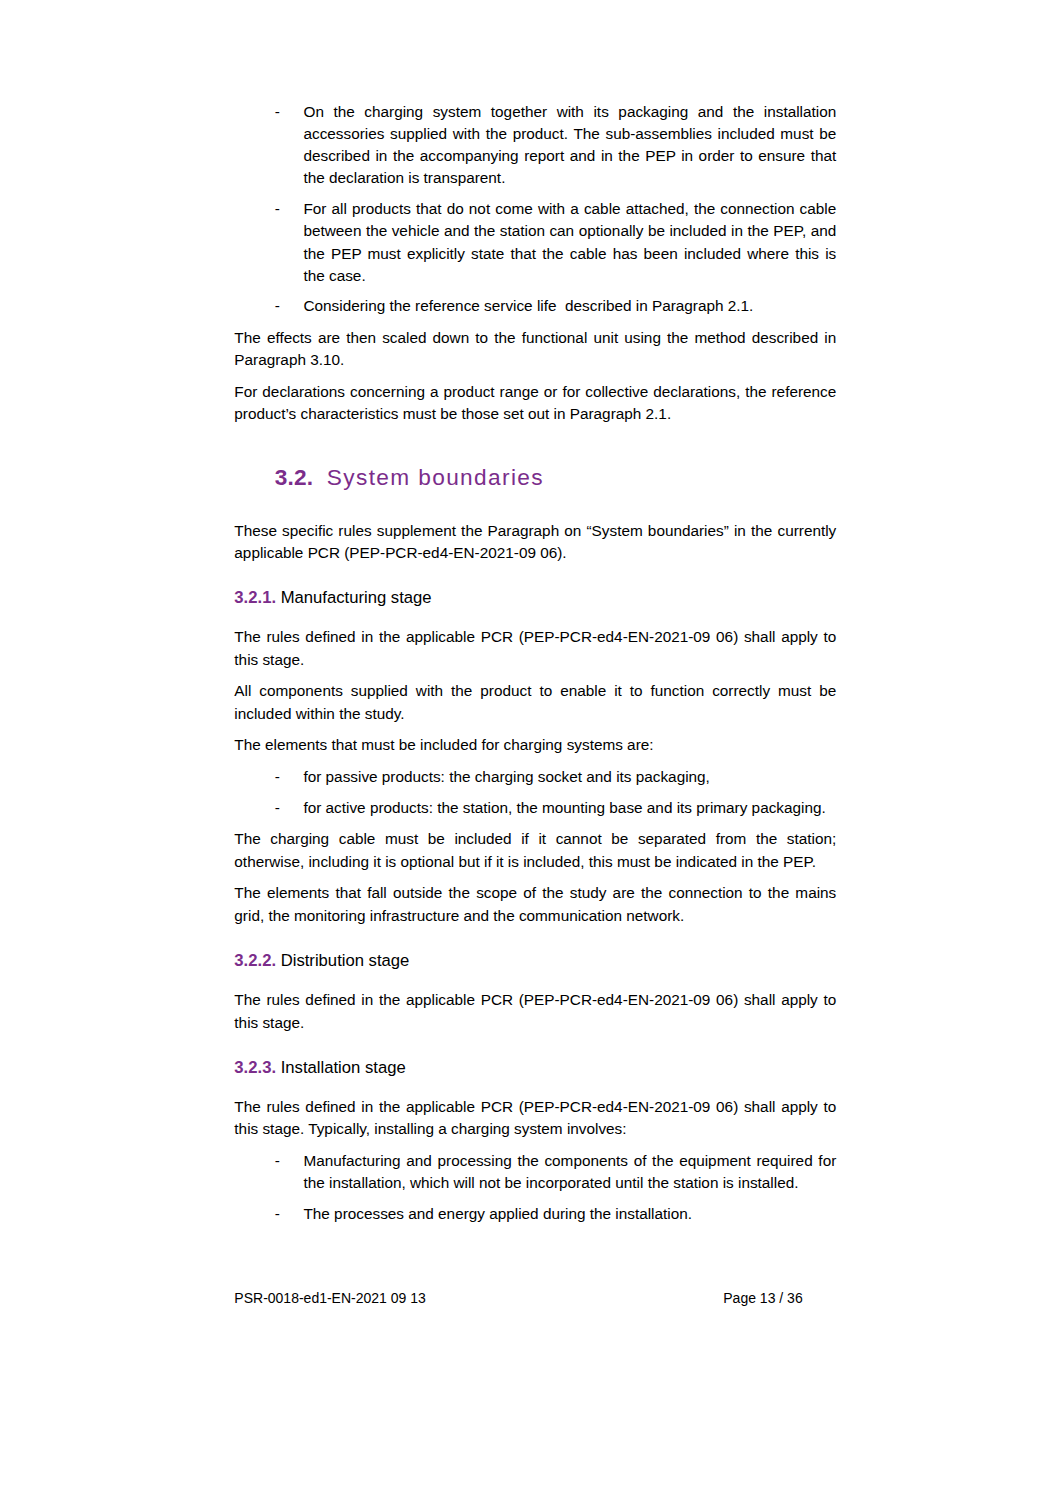On the charging system together with its packaging and the installation accessories supplied with the product. The sub-assemblies included must be described in the accompanying report and in the PEP in order to ensure that the declaration is transparent.
For all products that do not come with a cable attached, the connection cable between the vehicle and the station can optionally be included in the PEP, and the PEP must explicitly state that the cable has been included where this is the case.
Considering the reference service life described in Paragraph 2.1.
The effects are then scaled down to the functional unit using the method described in Paragraph 3.10.
For declarations concerning a product range or for collective declarations, the reference product’s characteristics must be those set out in Paragraph 2.1.
3.2. System boundaries
These specific rules supplement the Paragraph on “System boundaries” in the currently applicable PCR (PEP-PCR-ed4-EN-2021-09 06).
3.2.1. Manufacturing stage
The rules defined in the applicable PCR (PEP-PCR-ed4-EN-2021-09 06) shall apply to this stage.
All components supplied with the product to enable it to function correctly must be included within the study.
The elements that must be included for charging systems are:
for passive products: the charging socket and its packaging,
for active products: the station, the mounting base and its primary packaging.
The charging cable must be included if it cannot be separated from the station; otherwise, including it is optional but if it is included, this must be indicated in the PEP.
The elements that fall outside the scope of the study are the connection to the mains grid, the monitoring infrastructure and the communication network.
3.2.2. Distribution stage
The rules defined in the applicable PCR (PEP-PCR-ed4-EN-2021-09 06) shall apply to this stage.
3.2.3. Installation stage
The rules defined in the applicable PCR (PEP-PCR-ed4-EN-2021-09 06) shall apply to this stage. Typically, installing a charging system involves:
Manufacturing and processing the components of the equipment required for the installation, which will not be incorporated until the station is installed.
The processes and energy applied during the installation.
PSR-0018-ed1-EN-2021 09 13
Page 13 / 36